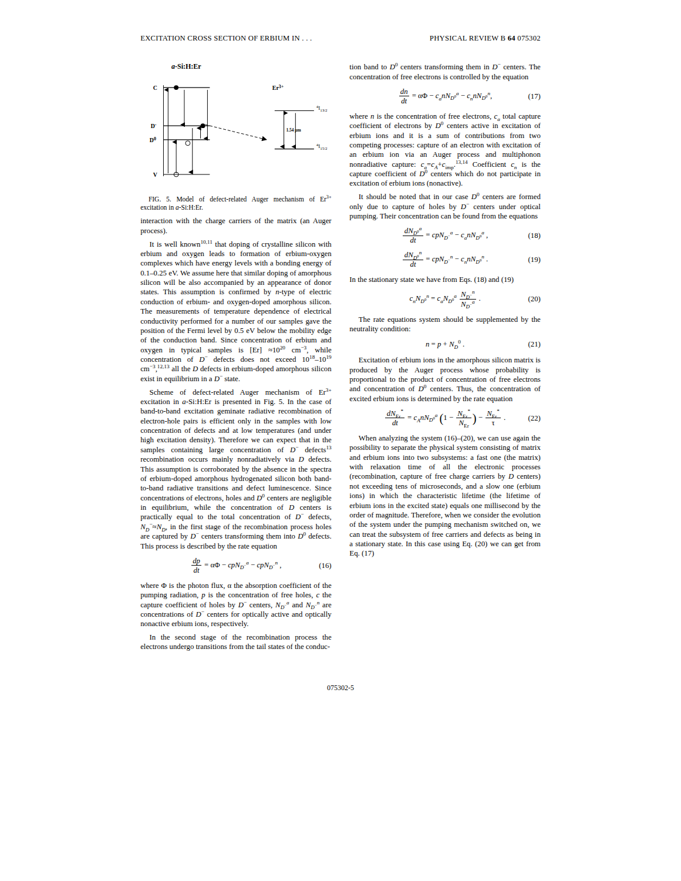Excitation cross section of erbium in . . .
Physical Review B 64 075302
a-Si:H:Er
C D- D0 V Er3+ 4I13/2 4I15/2 1.54 μm
FIG. 5. Model of defect-related Auger mechanism of Er3+ excitation in a-Si:H:Er.
interaction with the charge carriers of the matrix (an Auger process).
It is well known10,11 that doping of crystalline silicon with erbium and oxygen leads to formation of erbium-oxygen complexes which have energy levels with a bonding energy of 0.1–0.25 eV. We assume here that similar doping of amorphous silicon will be also accompanied by an appearance of donor states. This assumption is confirmed by n-type of electric conduction of erbium- and oxygen-doped amorphous silicon. The measurements of temperature dependence of electrical conductivity performed for a number of our samples gave the position of the Fermi level by 0.5 eV below the mobility edge of the conduction band. Since concentration of erbium and oxygen in typical samples is [Er] ≈1020 cm−3, while concentration of D− defects does not exceed 1018–1019 cm−3,12,13 all the D defects in erbium-doped amorphous silicon exist in equilibrium in a D− state.
Scheme of defect-related Auger mechanism of Er3+ excitation in a-Si:H:Er is presented in Fig. 5. In the case of band-to-band excitation geminate radiative recombination of electron-hole pairs is efficient only in the samples with low concentration of defects and at low temperatures (and under high excitation density). Therefore we can expect that in the samples containing large concentration of D− defects13 recombination occurs mainly nonradiatively via D defects. This assumption is corroborated by the absence in the spectra of erbium-doped amorphous hydrogenated silicon both band-to-band radiative transitions and defect luminescence. Since concentrations of electrons, holes and D0 centers are negligible in equilibrium, while the concentration of D centers is practically equal to the total concentration of D− defects, ND−≈ND, in the first stage of the recombination process holes are captured by D− centers transforming them into D0 defects. This process is described by the rate equation
dp dt = αΦ − cpND−a − cpND−n ,
(16)
where Φ is the photon flux, α the absorption coefficient of the pumping radiation, p is the concentration of free holes, c the capture coefficient of holes by D− centers, ND−a and ND−n are concentrations of D− centers for optically active and optically nonactive erbium ions, respectively.
In the second stage of the recombination process the electrons undergo transitions from the tail states of the conduc-
tion band to D0 centers transforming them in D− centers. The concentration of free electrons is controlled by the equation
dn dt = αΦ − canND0a − cnnND0n,
(17)
where n is the concentration of free electrons, ca total capture coefficient of electrons by D0 centers active in excitation of erbium ions and it is a sum of contributions from two competing processes: capture of an electron with excitation of an erbium ion via an Auger process and multiphonon nonradiative capture: ca=cA+cimp.13,14 Coefficient cn is the capture coefficient of D0 centers which do not participate in excitation of erbium ions (nonactive).
It should be noted that in our case D0 centers are formed only due to capture of holes by D− centers under optical pumping. Their concentration can be found from the equations
dND0a dt = cpND−a − canND0a ,
(18)
dND0n dt = cpND−n − cnnND0n .
(19)
In the stationary state we have from Eqs. (18) and (19)
cnND0n = caND0a ND−n ND−a .
(20)
The rate equations system should be supplemented by the neutrality condition:
n = p + ND0 .
(21)
Excitation of erbium ions in the amorphous silicon matrix is produced by the Auger process whose probability is proportional to the product of concentration of free electrons and concentration of D0 centers. Thus, the concentration of excited erbium ions is determined by the rate equation
dNEr*dt = cAnND0a (1 − NEr*NEr) − NEr*τ .
(22)
When analyzing the system (16)–(20), we can use again the possibility to separate the physical system consisting of matrix and erbium ions into two subsystems: a fast one (the matrix) with relaxation time of all the electronic processes (recombination, capture of free charge carriers by D centers) not exceeding tens of microseconds, and a slow one (erbium ions) in which the characteristic lifetime (the lifetime of erbium ions in the excited state) equals one millisecond by the order of magnitude. Therefore, when we consider the evolution of the system under the pumping mechanism switched on, we can treat the subsystem of free carriers and defects as being in a stationary state. In this case using Eq. (20) we can get from Eq. (17)
075302-5